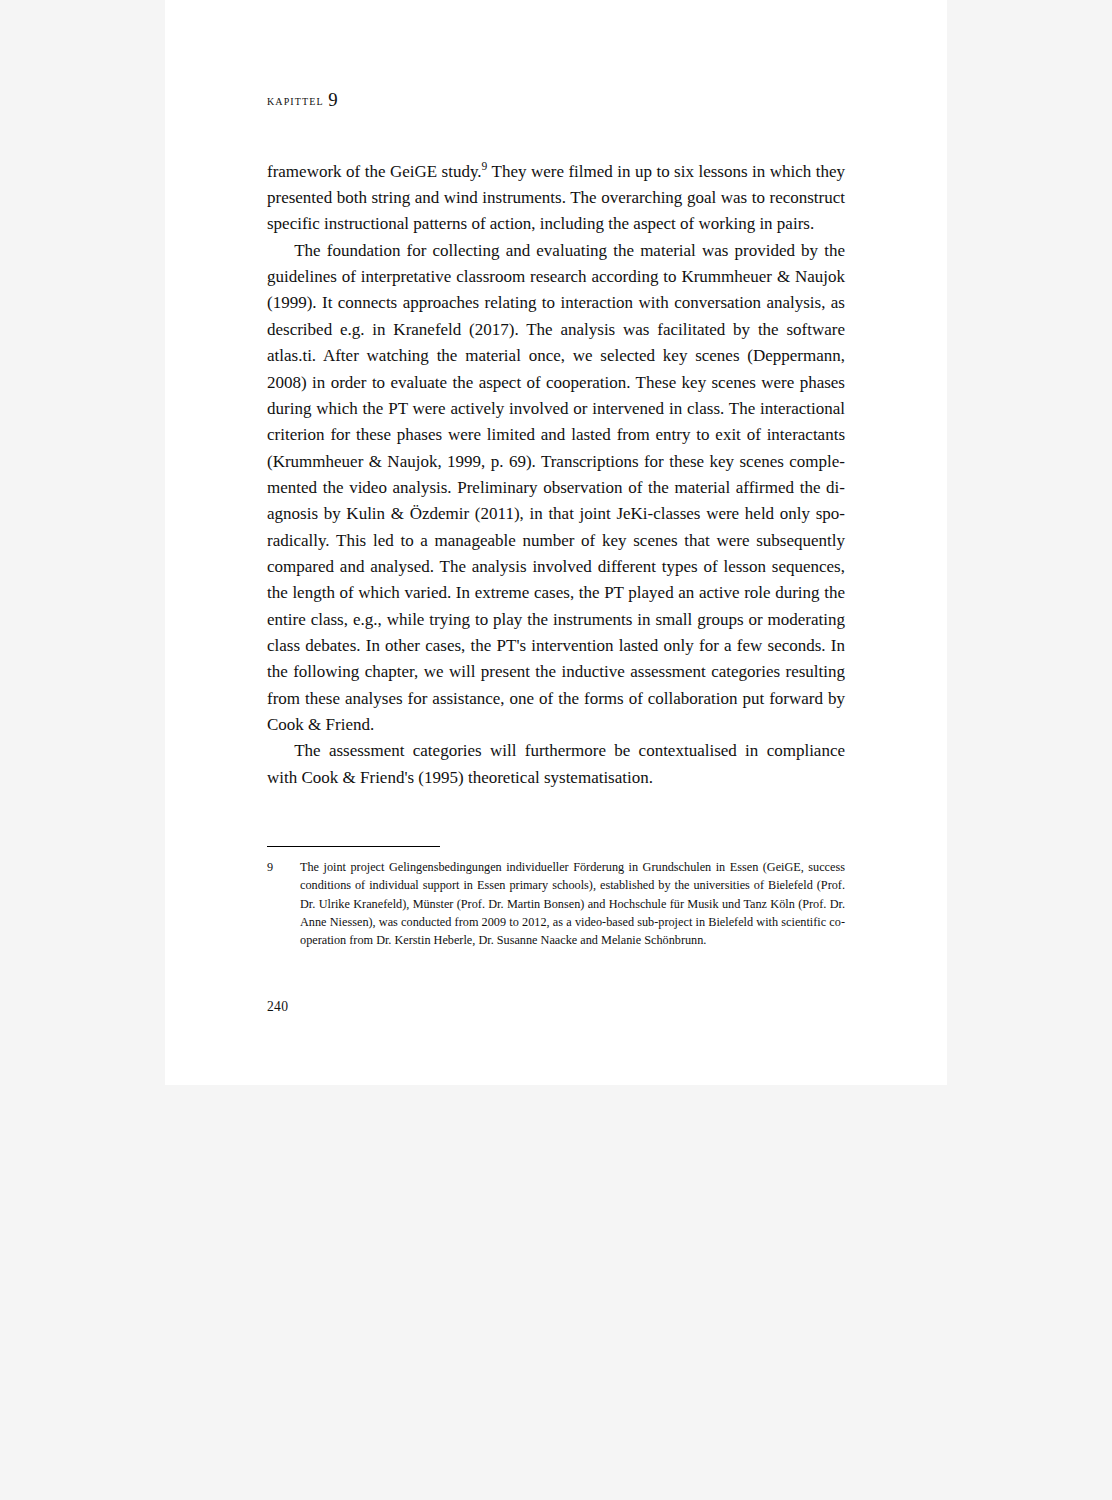kapittel 9
framework of the GeiGE study.9 They were filmed in up to six lessons in which they presented both string and wind instruments. The overarching goal was to reconstruct specific instructional patterns of action, including the aspect of working in pairs.
The foundation for collecting and evaluating the material was provided by the guidelines of interpretative classroom research according to Krummheuer & Naujok (1999). It connects approaches relating to interaction with conversation analysis, as described e.g. in Kranefeld (2017). The analysis was facilitated by the software atlas.ti. After watching the material once, we selected key scenes (Deppermann, 2008) in order to evaluate the aspect of cooperation. These key scenes were phases during which the PT were actively involved or intervened in class. The interactional criterion for these phases were limited and lasted from entry to exit of interactants (Krummheuer & Naujok, 1999, p. 69). Transcriptions for these key scenes complemented the video analysis. Preliminary observation of the material affirmed the diagnosis by Kulin & Özdemir (2011), in that joint JeKi-classes were held only sporadically. This led to a manageable number of key scenes that were subsequently compared and analysed. The analysis involved different types of lesson sequences, the length of which varied. In extreme cases, the PT played an active role during the entire class, e.g., while trying to play the instruments in small groups or moderating class debates. In other cases, the PT's intervention lasted only for a few seconds. In the following chapter, we will present the inductive assessment categories resulting from these analyses for assistance, one of the forms of collaboration put forward by Cook & Friend.
The assessment categories will furthermore be contextualised in compliance with Cook & Friend's (1995) theoretical systematisation.
9
The joint project Gelingensbedingungen individueller Förderung in Grundschulen in Essen (GeiGE, success conditions of individual support in Essen primary schools), established by the universities of Bielefeld (Prof. Dr. Ulrike Kranefeld), Münster (Prof. Dr. Martin Bonsen) and Hochschule für Musik und Tanz Köln (Prof. Dr. Anne Niessen), was conducted from 2009 to 2012, as a video-based sub-project in Bielefeld with scientific co-operation from Dr. Kerstin Heberle, Dr. Susanne Naacke and Melanie Schönbrunn.
240